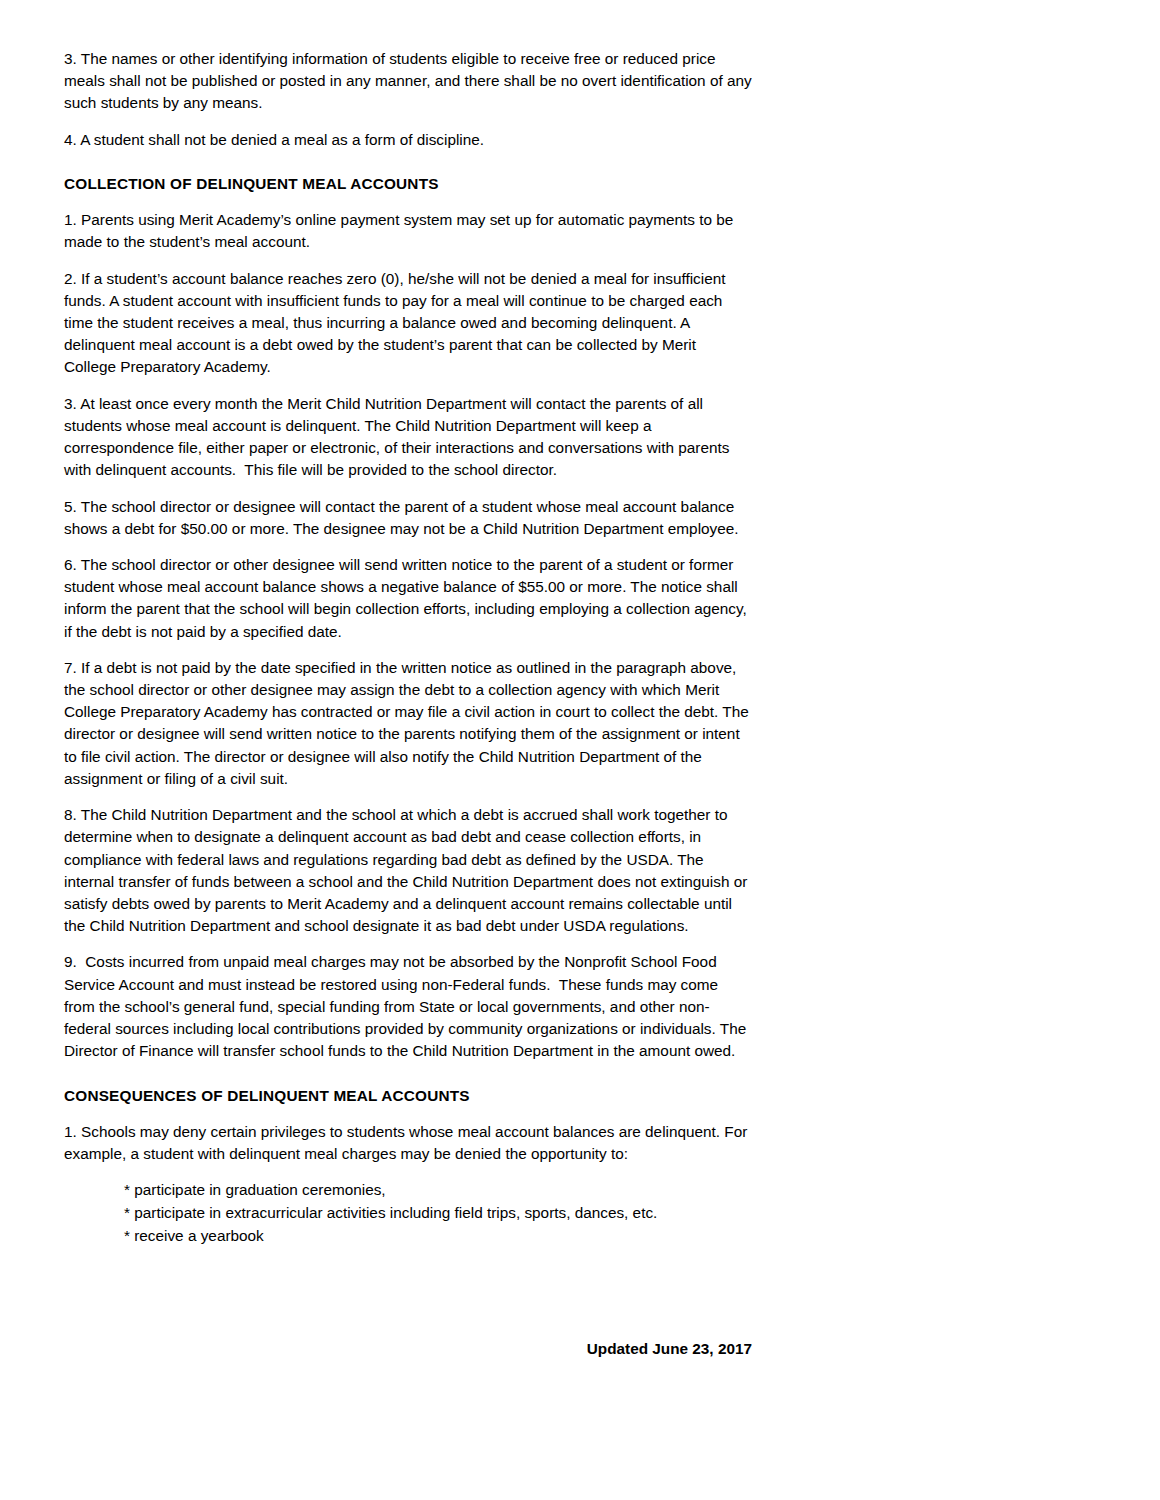3. The names or other identifying information of students eligible to receive free or reduced price meals shall not be published or posted in any manner, and there shall be no overt identification of any such students by any means.
4. A student shall not be denied a meal as a form of discipline.
COLLECTION OF DELINQUENT MEAL ACCOUNTS
1. Parents using Merit Academy’s online payment system may set up for automatic payments to be made to the student’s meal account.
2. If a student’s account balance reaches zero (0), he/she will not be denied a meal for insufficient funds. A student account with insufficient funds to pay for a meal will continue to be charged each time the student receives a meal, thus incurring a balance owed and becoming delinquent. A delinquent meal account is a debt owed by the student’s parent that can be collected by Merit College Preparatory Academy.
3. At least once every month the Merit Child Nutrition Department will contact the parents of all students whose meal account is delinquent. The Child Nutrition Department will keep a correspondence file, either paper or electronic, of their interactions and conversations with parents with delinquent accounts. This file will be provided to the school director.
5. The school director or designee will contact the parent of a student whose meal account balance shows a debt for $50.00 or more. The designee may not be a Child Nutrition Department employee.
6. The school director or other designee will send written notice to the parent of a student or former student whose meal account balance shows a negative balance of $55.00 or more. The notice shall inform the parent that the school will begin collection efforts, including employing a collection agency, if the debt is not paid by a specified date.
7. If a debt is not paid by the date specified in the written notice as outlined in the paragraph above, the school director or other designee may assign the debt to a collection agency with which Merit College Preparatory Academy has contracted or may file a civil action in court to collect the debt. The director or designee will send written notice to the parents notifying them of the assignment or intent to file civil action. The director or designee will also notify the Child Nutrition Department of the assignment or filing of a civil suit.
8. The Child Nutrition Department and the school at which a debt is accrued shall work together to determine when to designate a delinquent account as bad debt and cease collection efforts, in compliance with federal laws and regulations regarding bad debt as defined by the USDA. The internal transfer of funds between a school and the Child Nutrition Department does not extinguish or satisfy debts owed by parents to Merit Academy and a delinquent account remains collectable until the Child Nutrition Department and school designate it as bad debt under USDA regulations.
9. Costs incurred from unpaid meal charges may not be absorbed by the Nonprofit School Food Service Account and must instead be restored using non-Federal funds. These funds may come from the school’s general fund, special funding from State or local governments, and other non-federal sources including local contributions provided by community organizations or individuals. The Director of Finance will transfer school funds to the Child Nutrition Department in the amount owed.
CONSEQUENCES OF DELINQUENT MEAL ACCOUNTS
1. Schools may deny certain privileges to students whose meal account balances are delinquent. For example, a student with delinquent meal charges may be denied the opportunity to:
participate in graduation ceremonies,
participate in extracurricular activities including field trips, sports, dances, etc.
receive a yearbook
Updated June 23, 2017